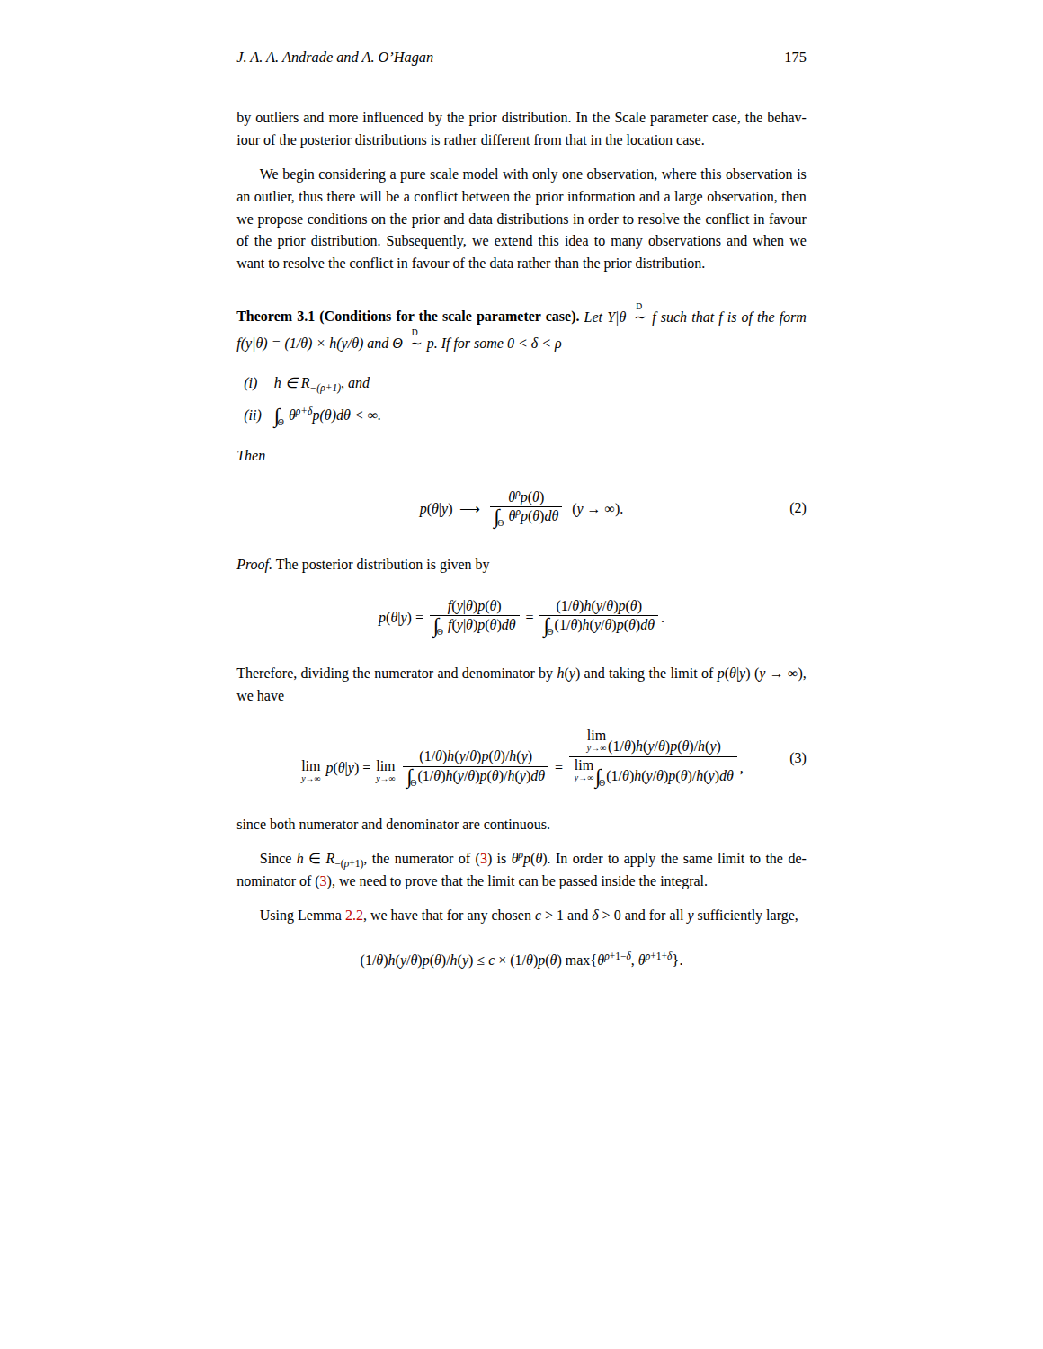J. A. A. Andrade and A. O’Hagan 175
by outliers and more influenced by the prior distribution. In the Scale parameter case, the behaviour of the posterior distributions is rather different from that in the location case.
We begin considering a pure scale model with only one observation, where this observation is an outlier, thus there will be a conflict between the prior information and a large observation, then we propose conditions on the prior and data distributions in order to resolve the conflict in favour of the prior distribution. Subsequently, we extend this idea to many observations and when we want to resolve the conflict in favour of the data rather than the prior distribution.
Theorem 3.1 (Conditions for the scale parameter case). Let Y|θ D∼ f such that f is of the form f(y|θ) = (1/θ) × h(y/θ) and Θ D∼ p. If for some 0 < δ < ρ
(i) h ∈ R−(ρ+1), and
(ii) ∫Θ θρ+δp(θ)dθ < ∞.
Then
p(θ|y) ⟶ θρp(θ) ∫Θ θρp(θ)dθ (y → ∞). (2)
Proof. The posterior distribution is given by
p(θ|y) = f(y|θ)p(θ) ∫Θ f(y|θ)p(θ)dθ = (1/θ)h(y/θ)p(θ) ∫Θ(1/θ)h(y/θ)p(θ)dθ .
Therefore, dividing the numerator and denominator by h(y) and taking the limit of p(θ|y) (y → ∞), we have
lim y→∞ p(θ|y) = lim y→∞ (1/θ)h(y/θ)p(θ)/h(y) ∫Θ(1/θ)h(y/θ)p(θ)/h(y)dθ = lim y→∞(1/θ)h(y/θ)p(θ)/h(y) lim y→∞∫Θ(1/θ)h(y/θ)p(θ)/h(y)dθ , (3)
since both numerator and denominator are continuous.
Since h ∈ R−(ρ+1), the numerator of (3) is θρp(θ). In order to apply the same limit to the denominator of (3), we need to prove that the limit can be passed inside the integral.
Using Lemma 2.2, we have that for any chosen c > 1 and δ > 0 and for all y sufficiently large,
(1/θ)h(y/θ)p(θ)/h(y) ≤ c × (1/θ)p(θ) max{θρ+1−δ, θρ+1+δ}.